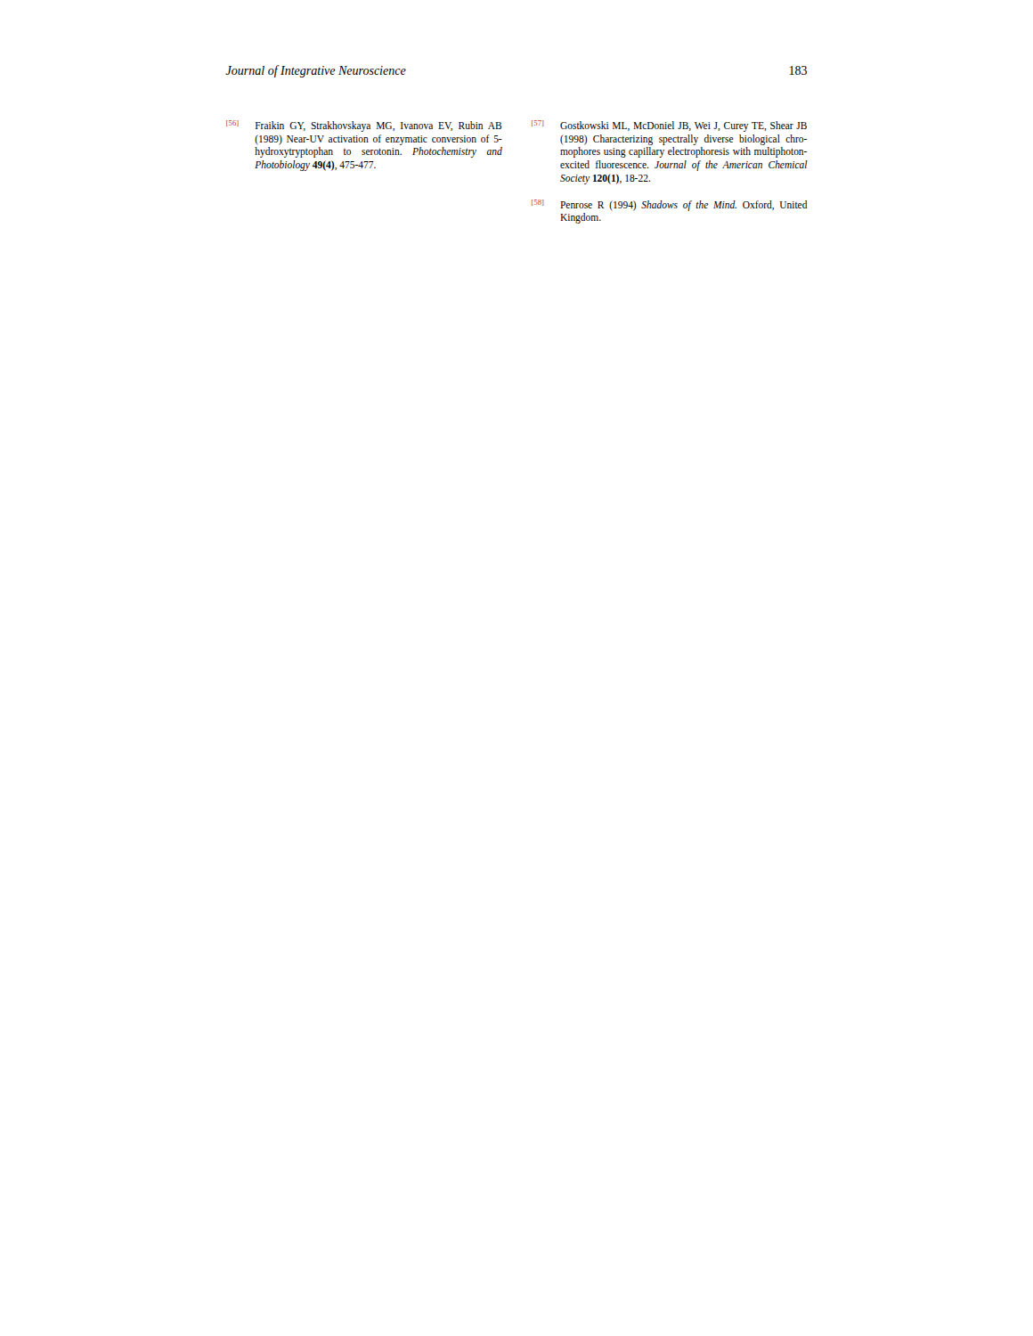Journal of Integrative Neuroscience 183
[56] Fraikin GY, Strakhovskaya MG, Ivanova EV, Rubin AB (1989) Near-UV activation of enzymatic conversion of 5-hydroxytryptophan to serotonin. Photochemistry and Photobiology 49(4), 475-477.
[57] Gostkowski ML, McDoniel JB, Wei J, Curey TE, Shear JB (1998) Characterizing spectrally diverse biological chromophores using capillary electrophoresis with multiphoton-excited fluorescence. Journal of the American Chemical Society 120(1), 18-22.
[58] Penrose R (1994) Shadows of the Mind. Oxford, United Kingdom.